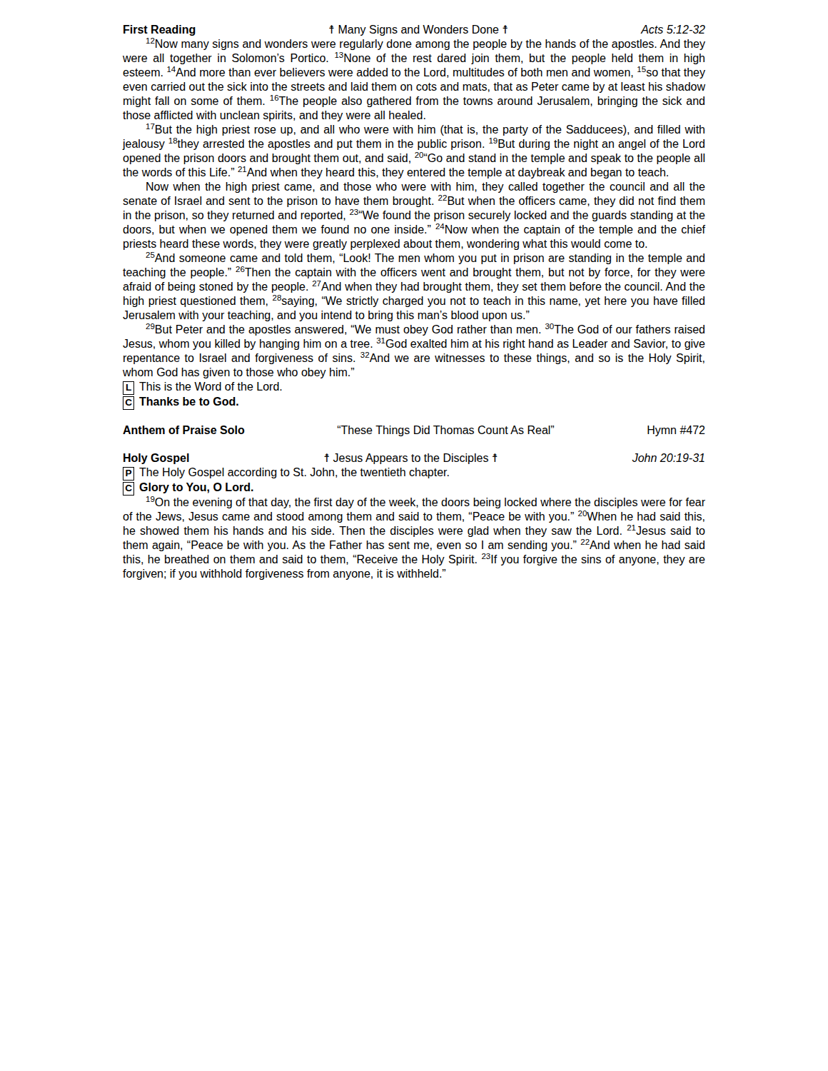First Reading ☨ Many Signs and Wonders Done ☨ Acts 5:12-32
12 Now many signs and wonders were regularly done among the people by the hands of the apostles. And they were all together in Solomon’s Portico. 13 None of the rest dared join them, but the people held them in high esteem. 14 And more than ever believers were added to the Lord, multitudes of both men and women, 15so that they even carried out the sick into the streets and laid them on cots and mats, that as Peter came by at least his shadow might fall on some of them. 16 The people also gathered from the towns around Jerusalem, bringing the sick and those afflicted with unclean spirits, and they were all healed.
17 But the high priest rose up, and all who were with him (that is, the party of the Sadducees), and filled with jealousy 18they arrested the apostles and put them in the public prison. 19 But during the night an angel of the Lord opened the prison doors and brought them out, and said, 20“Go and stand in the temple and speak to the people all the words of this Life.” 21 And when they heard this, they entered the temple at daybreak and began to teach.
Now when the high priest came, and those who were with him, they called together the council and all the senate of Israel and sent to the prison to have them brought. 22 But when the officers came, they did not find them in the prison, so they returned and reported, 23“We found the prison securely locked and the guards standing at the doors, but when we opened them we found no one inside.” 24 Now when the captain of the temple and the chief priests heard these words, they were greatly perplexed about them, wondering what this would come to.
25 And someone came and told them, “Look! The men whom you put in prison are standing in the temple and teaching the people.” 26 Then the captain with the officers went and brought them, but not by force, for they were afraid of being stoned by the people. 27 And when they had brought them, they set them before the council. And the high priest questioned them, 28saying, “We strictly charged you not to teach in this name, yet here you have filled Jerusalem with your teaching, and you intend to bring this man’s blood upon us.”
29 But Peter and the apostles answered, “We must obey God rather than men. 30 The God of our fathers raised Jesus, whom you killed by hanging him on a tree. 31 God exalted him at his right hand as Leader and Savior, to give repentance to Israel and forgiveness of sins. 32 And we are witnesses to these things, and so is the Holy Spirit, whom God has given to those who obey him.”
L This is the Word of the Lord.
C Thanks be to God.
Anthem of Praise Solo “These Things Did Thomas Count As Real” Hymn #472
Holy Gospel ☨ Jesus Appears to the Disciples ☨ John 20:19-31
P The Holy Gospel according to St. John, the twentieth chapter.
C Glory to You, O Lord.
19 On the evening of that day, the first day of the week, the doors being locked where the disciples were for fear of the Jews, Jesus came and stood among them and said to them, “Peace be with you.” 20 When he had said this, he showed them his hands and his side. Then the disciples were glad when they saw the Lord. 21 Jesus said to them again, “Peace be with you. As the Father has sent me, even so I am sending you.” 22 And when he had said this, he breathed on them and said to them, “Receive the Holy Spirit. 23 If you forgive the sins of anyone, they are forgiven; if you withhold forgiveness from anyone, it is withheld.”